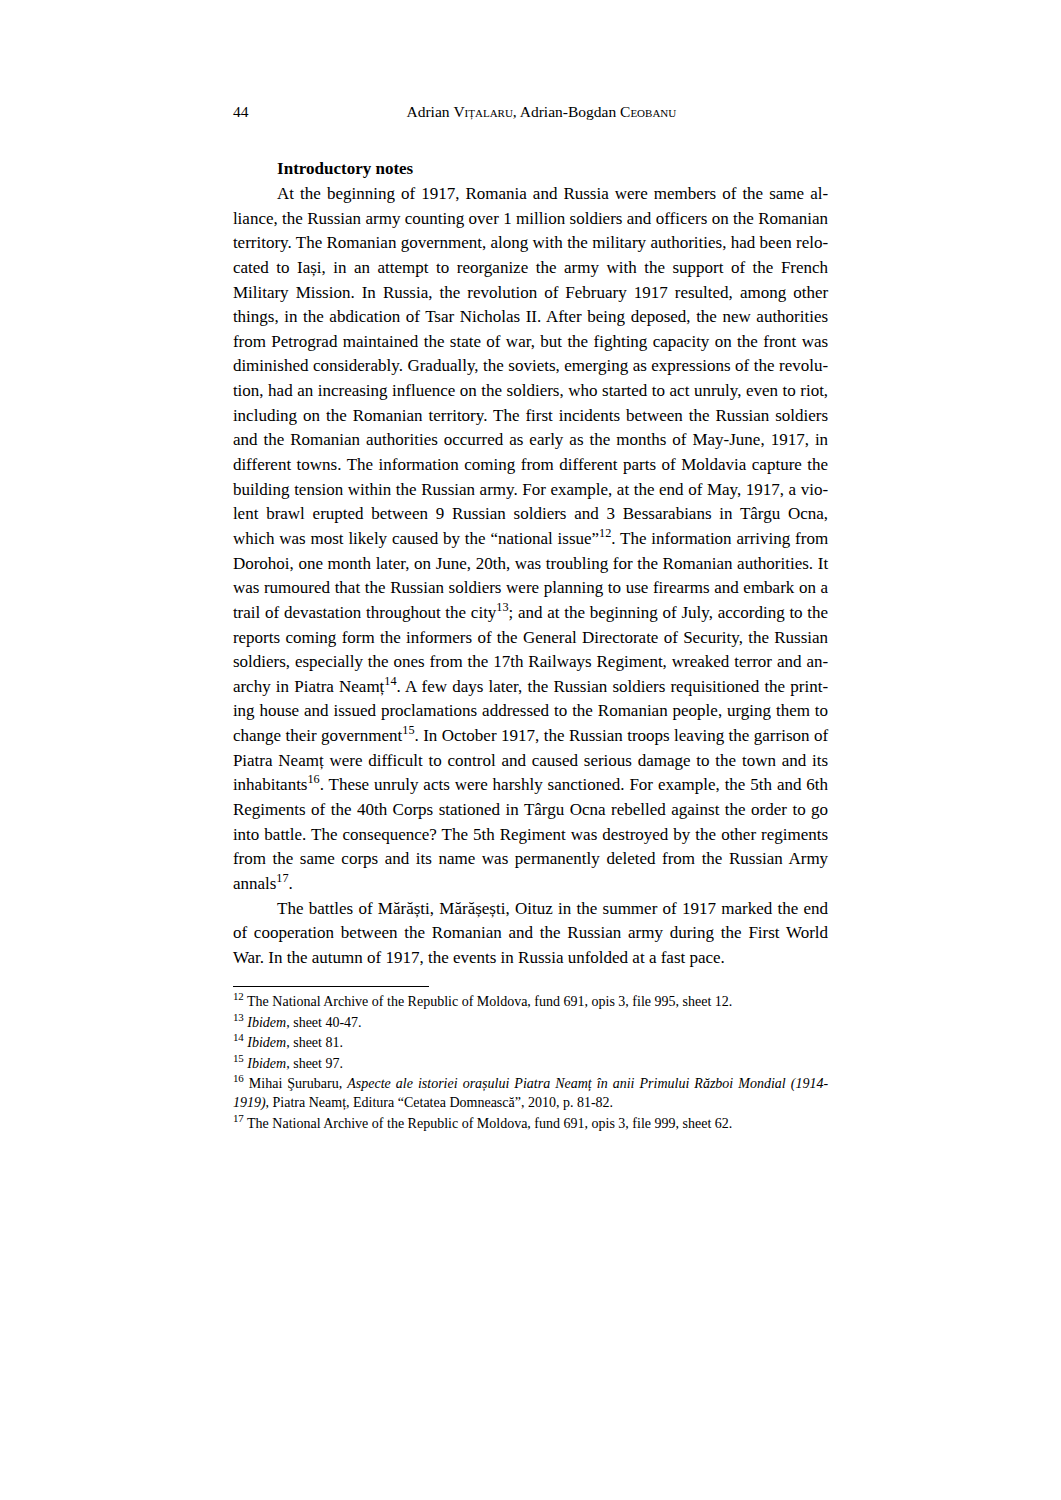44 Adrian Vițalaru, Adrian-Bogdan Ceobanu
Introductory notes
At the beginning of 1917, Romania and Russia were members of the same alliance, the Russian army counting over 1 million soldiers and officers on the Romanian territory. The Romanian government, along with the military authorities, had been relocated to Iași, in an attempt to reorganize the army with the support of the French Military Mission. In Russia, the revolution of February 1917 resulted, among other things, in the abdication of Tsar Nicholas II. After being deposed, the new authorities from Petrograd maintained the state of war, but the fighting capacity on the front was diminished considerably. Gradually, the soviets, emerging as expressions of the revolution, had an increasing influence on the soldiers, who started to act unruly, even to riot, including on the Romanian territory. The first incidents between the Russian soldiers and the Romanian authorities occurred as early as the months of May-June, 1917, in different towns. The information coming from different parts of Moldavia capture the building tension within the Russian army. For example, at the end of May, 1917, a violent brawl erupted between 9 Russian soldiers and 3 Bessarabians in Târgu Ocna, which was most likely caused by the “national issue”12. The information arriving from Dorohoi, one month later, on June, 20th, was troubling for the Romanian authorities. It was rumoured that the Russian soldiers were planning to use firearms and embark on a trail of devastation throughout the city13; and at the beginning of July, according to the reports coming form the informers of the General Directorate of Security, the Russian soldiers, especially the ones from the 17th Railways Regiment, wreaked terror and anarchy in Piatra Neamț14. A few days later, the Russian soldiers requisitioned the printing house and issued proclamations addressed to the Romanian people, urging them to change their government15. In October 1917, the Russian troops leaving the garrison of Piatra Neamț were difficult to control and caused serious damage to the town and its inhabitants16. These unruly acts were harshly sanctioned. For example, the 5th and 6th Regiments of the 40th Corps stationed in Târgu Ocna rebelled against the order to go into battle. The consequence? The 5th Regiment was destroyed by the other regiments from the same corps and its name was permanently deleted from the Russian Army annals17.
The battles of Mărăști, Mărășești, Oituz in the summer of 1917 marked the end of cooperation between the Romanian and the Russian army during the First World War. In the autumn of 1917, the events in Russia unfolded at a fast pace.
12 The National Archive of the Republic of Moldova, fund 691, opis 3, file 995, sheet 12.
13 Ibidem, sheet 40-47.
14 Ibidem, sheet 81.
15 Ibidem, sheet 97.
16 Mihai Şurubaru, Aspecte ale istoriei orașului Piatra Neamț în anii Primului Război Mondial (1914-1919), Piatra Neamț, Editura “Cetatea Domnească”, 2010, p. 81-82.
17 The National Archive of the Republic of Moldova, fund 691, opis 3, file 999, sheet 62.